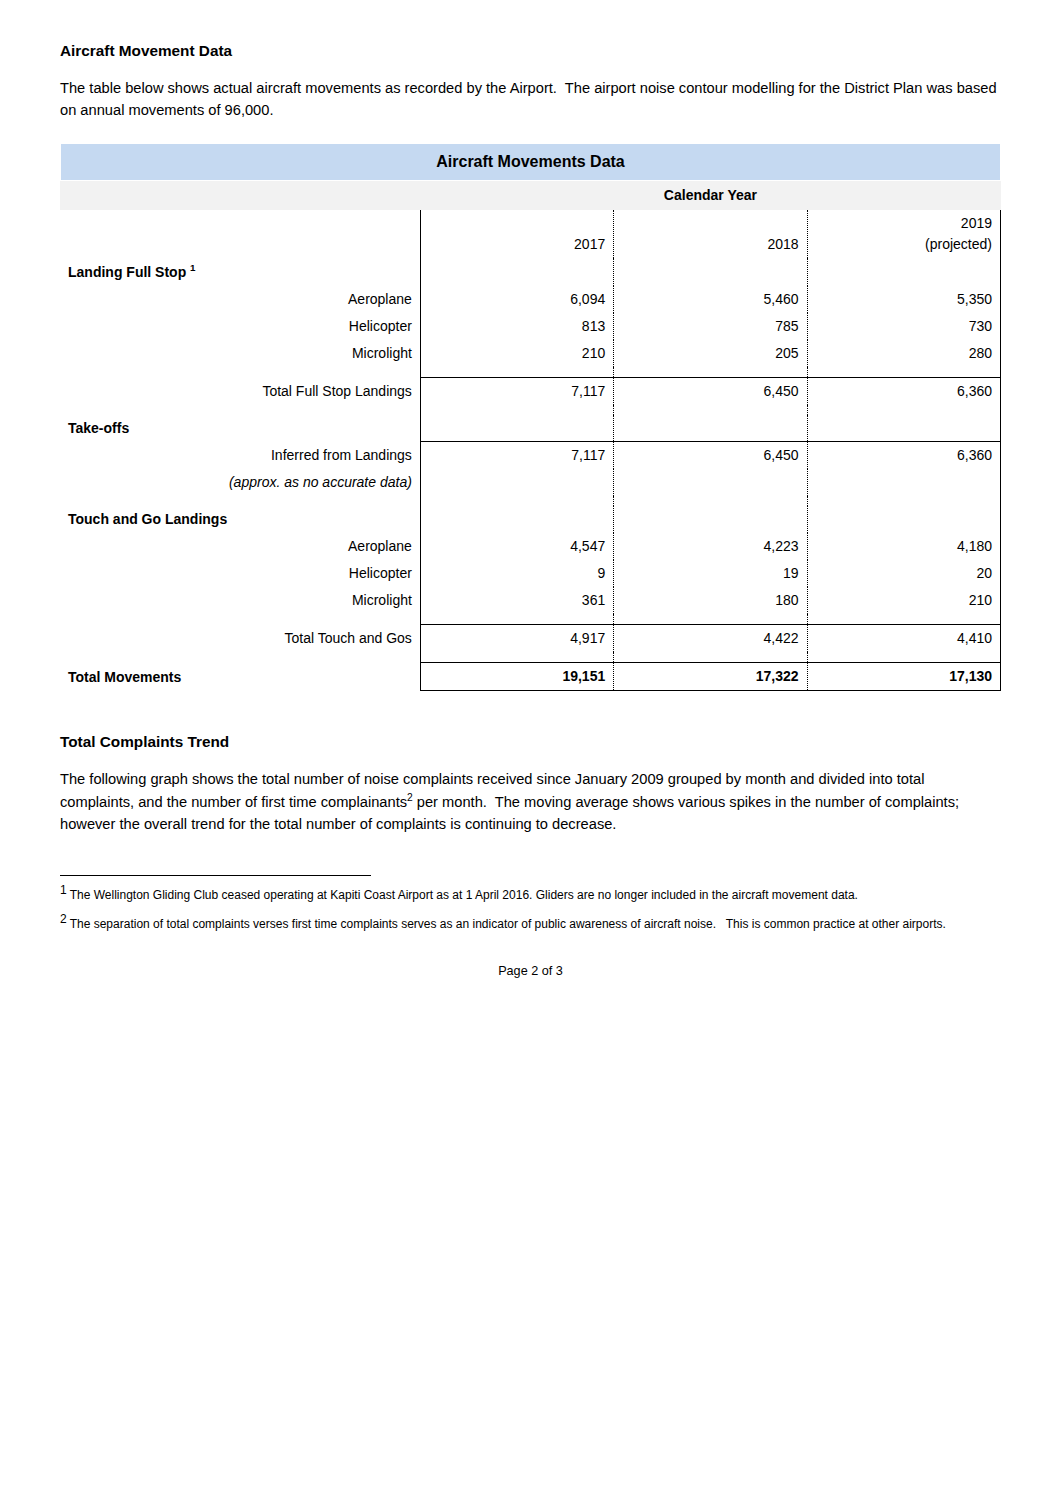Aircraft Movement Data
The table below shows actual aircraft movements as recorded by the Airport. The airport noise contour modelling for the District Plan was based on annual movements of 96,000.
Aircraft Movements Data
| | Calendar Year |
| | 2017 | 2018 | 2019 (projected) |
| Landing Full Stop 1 | | | |
| Aeroplane | 6,094 | 5,460 | 5,350 |
| Helicopter | 813 | 785 | 730 |
| Microlight | 210 | 205 | 280 |
| Total Full Stop Landings | 7,117 | 6,450 | 6,360 |
| Take-offs | | | |
| Inferred from Landings | 7,117 | 6,450 | 6,360 |
| (approx. as no accurate data) | | | |
| Touch and Go Landings | | | |
| Aeroplane | 4,547 | 4,223 | 4,180 |
| Helicopter | 9 | 19 | 20 |
| Microlight | 361 | 180 | 210 |
| Total Touch and Gos | 4,917 | 4,422 | 4,410 |
| Total Movements | 19,151 | 17,322 | 17,130 |
Total Complaints Trend
The following graph shows the total number of noise complaints received since January 2009 grouped by month and divided into total complaints, and the number of first time complainants2 per month. The moving average shows various spikes in the number of complaints; however the overall trend for the total number of complaints is continuing to decrease.
1 The Wellington Gliding Club ceased operating at Kapiti Coast Airport as at 1 April 2016. Gliders are no longer included in the aircraft movement data.
2 The separation of total complaints verses first time complaints serves as an indicator of public awareness of aircraft noise. This is common practice at other airports.
Page 2 of 3